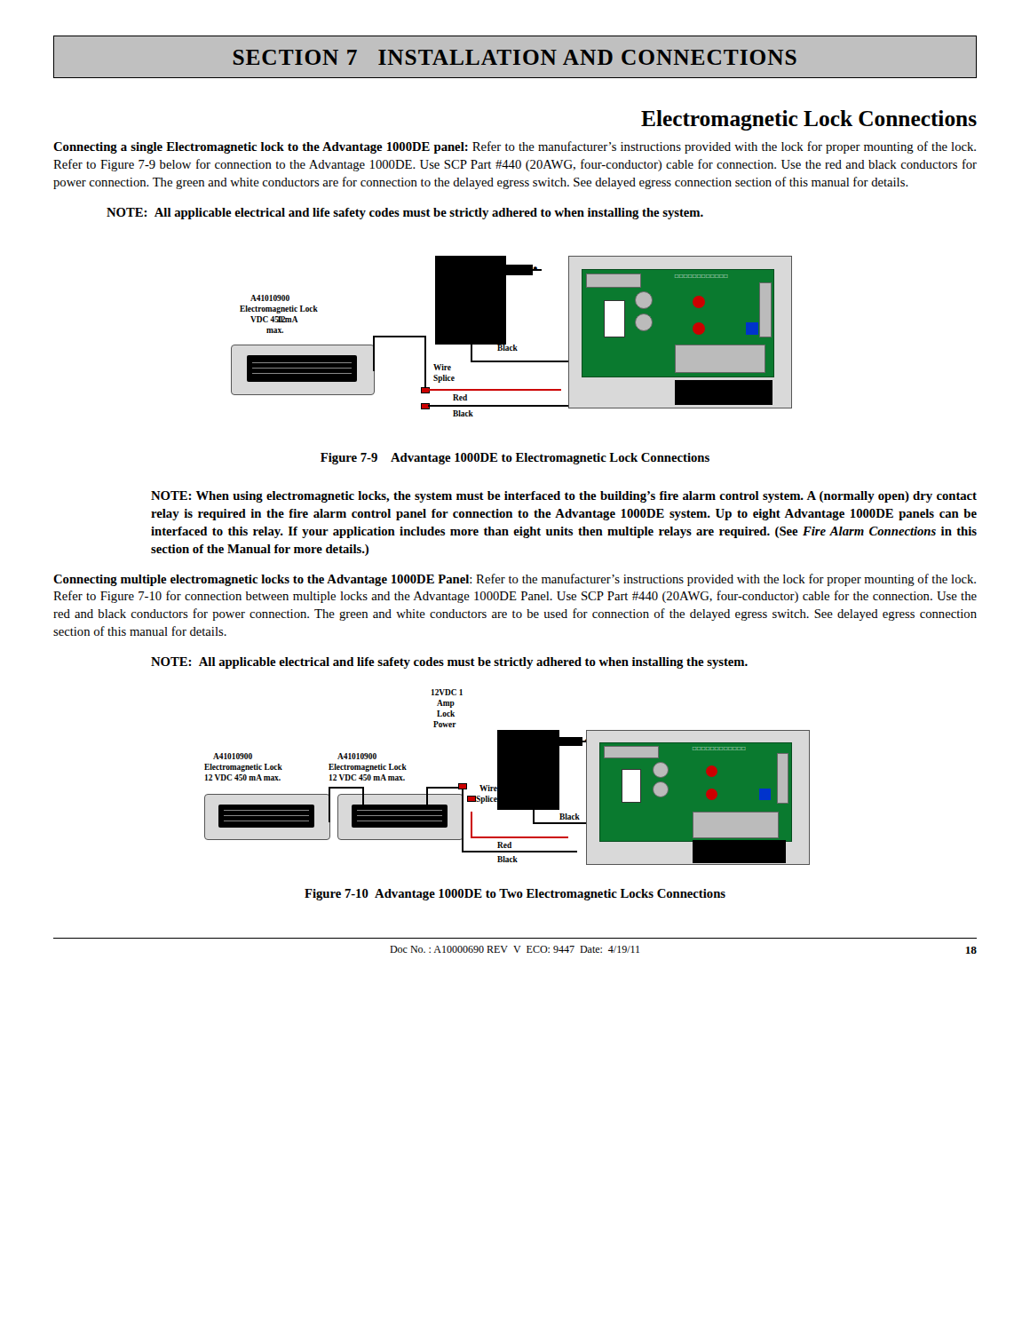SECTION 7 INSTALLATION AND CONNECTIONS
Electromagnetic Lock Connections
Connecting a single Electromagnetic lock to the Advantage 1000DE panel: Refer to the manufacturer’s instructions provided with the lock for proper mounting of the lock. Refer to Figure 7-9 below for connection to the Advantage 1000DE. Use SCP Part #440 (20AWG, four-conductor) cable for connection. Use the red and black conductors for power connection. The green and white conductors are for connection to the delayed egress switch. See delayed egress connection section of this manual for details.
NOTE: All applicable electrical and life safety codes must be strictly adhered to when installing the system.
A41010900
Electromagnetic Lock
VDC 450 mA
max.
12
●
Wire
Splice
Red
Black
Black
□□□□□□□□□□□□
Figure 7-9 Advantage 1000DE to Electromagnetic Lock Connections
NOTE: When using electromagnetic locks, the system must be interfaced to the building’s fire alarm control system. A (normally open) dry contact relay is required in the fire alarm control panel for connection to the Advantage 1000DE system. Up to eight Advantage 1000DE panels can be interfaced to this relay. If your application includes more than eight units then multiple relays are required. (See Fire Alarm Connections in this section of the Manual for more details.)
Connecting multiple electromagnetic locks to the Advantage 1000DE Panel: Refer to the manufacturer’s instructions provided with the lock for proper mounting of the lock. Refer to Figure 7-10 for connection between multiple locks and the Advantage 1000DE Panel. Use SCP Part #440 (20AWG, four-conductor) cable for the connection. Use the red and black conductors for power connection. The green and white conductors are to be used for connection of the delayed egress switch. See delayed egress connection section of this manual for details.
NOTE: All applicable electrical and life safety codes must be strictly adhered to when installing the system.
12VDC 1
Amp
Lock
Power
A41010900
Electromagnetic Lock
12 VDC 450 mA max.
A41010900
Electromagnetic Lock
12 VDC 450 mA max.
●
Wire
Splices
Red
Black
Black
□□□□□□□□□□□□
Figure 7-10 Advantage 1000DE to Two Electromagnetic Locks Connections
18
Doc No. : A10000690 REV V ECO: 9447 Date: 4/19/11